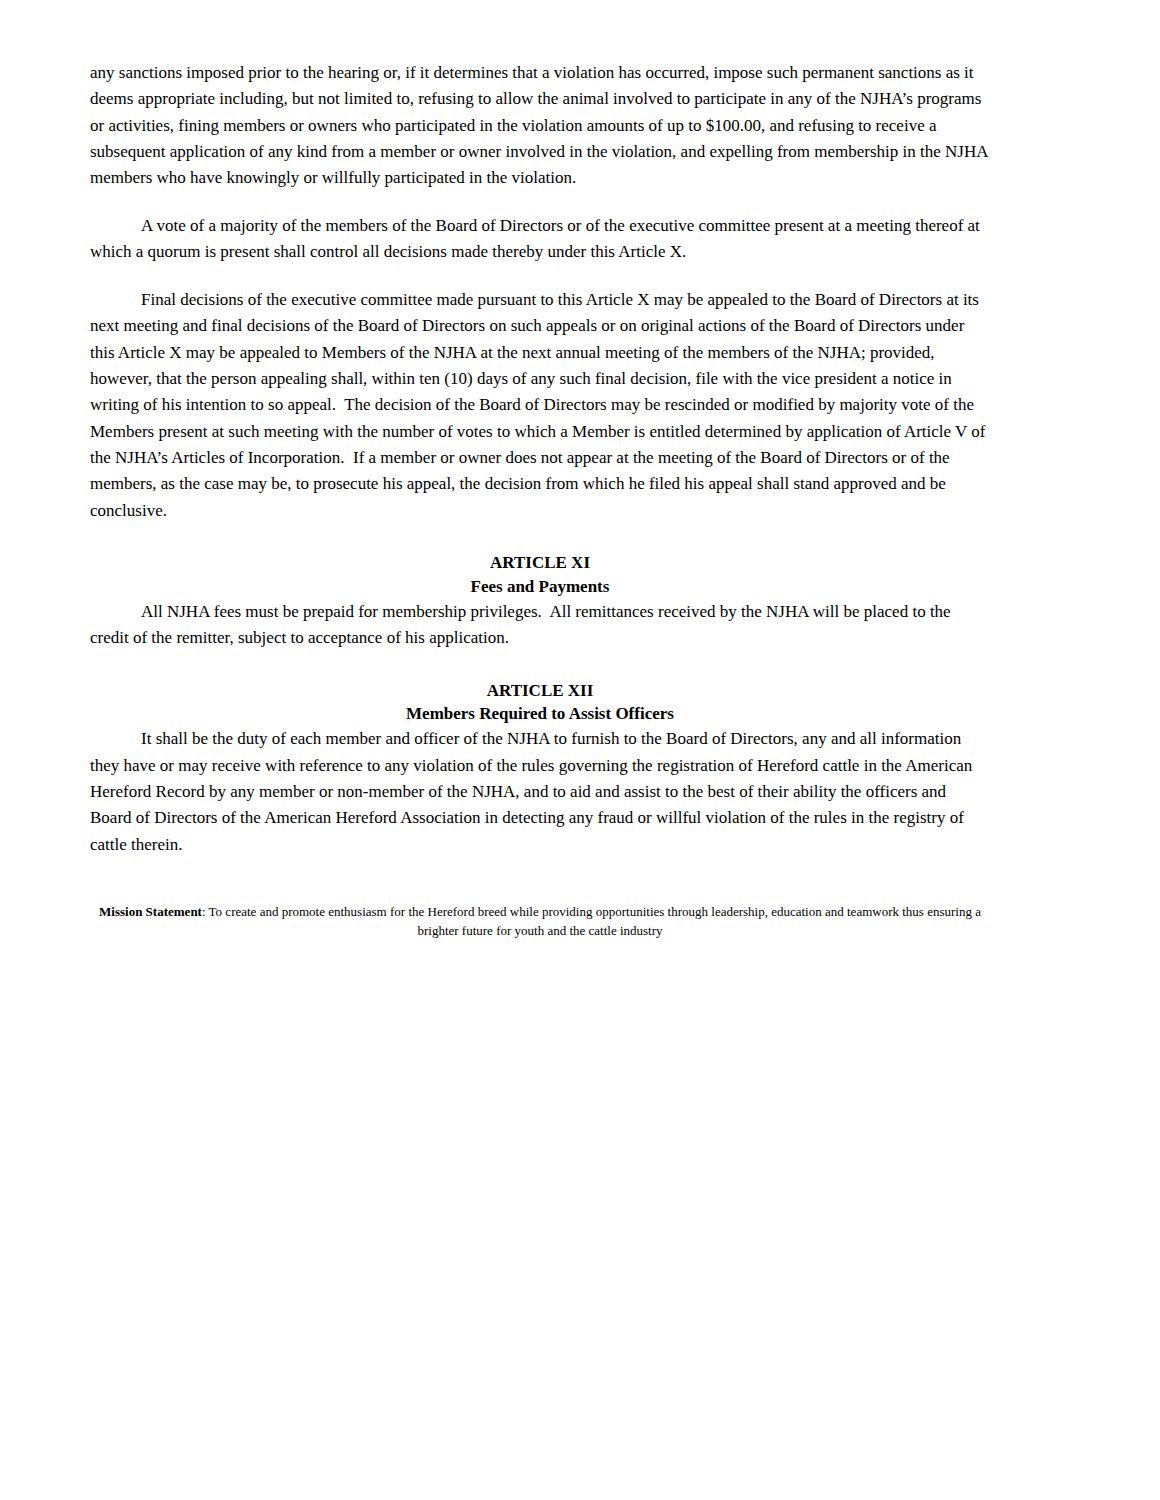any sanctions imposed prior to the hearing or, if it determines that a violation has occurred, impose such permanent sanctions as it deems appropriate including, but not limited to, refusing to allow the animal involved to participate in any of the NJHA’s programs or activities, fining members or owners who participated in the violation amounts of up to $100.00, and refusing to receive a subsequent application of any kind from a member or owner involved in the violation, and expelling from membership in the NJHA members who have knowingly or willfully participated in the violation.
A vote of a majority of the members of the Board of Directors or of the executive committee present at a meeting thereof at which a quorum is present shall control all decisions made thereby under this Article X.
Final decisions of the executive committee made pursuant to this Article X may be appealed to the Board of Directors at its next meeting and final decisions of the Board of Directors on such appeals or on original actions of the Board of Directors under this Article X may be appealed to Members of the NJHA at the next annual meeting of the members of the NJHA; provided, however, that the person appealing shall, within ten (10) days of any such final decision, file with the vice president a notice in writing of his intention to so appeal. The decision of the Board of Directors may be rescinded or modified by majority vote of the Members present at such meeting with the number of votes to which a Member is entitled determined by application of Article V of the NJHA’s Articles of Incorporation. If a member or owner does not appear at the meeting of the Board of Directors or of the members, as the case may be, to prosecute his appeal, the decision from which he filed his appeal shall stand approved and be conclusive.
ARTICLE XIFees and Payments
All NJHA fees must be prepaid for membership privileges. All remittances received by the NJHA will be placed to the credit of the remitter, subject to acceptance of his application.
ARTICLE XIIMembers Required to Assist Officers
It shall be the duty of each member and officer of the NJHA to furnish to the Board of Directors, any and all information they have or may receive with reference to any violation of the rules governing the registration of Hereford cattle in the American Hereford Record by any member or non-member of the NJHA, and to aid and assist to the best of their ability the officers and Board of Directors of the American Hereford Association in detecting any fraud or willful violation of the rules in the registry of cattle therein.
Mission Statement: To create and promote enthusiasm for the Hereford breed while providing opportunities through leadership, education and teamwork thus ensuring a brighter future for youth and the cattle industry